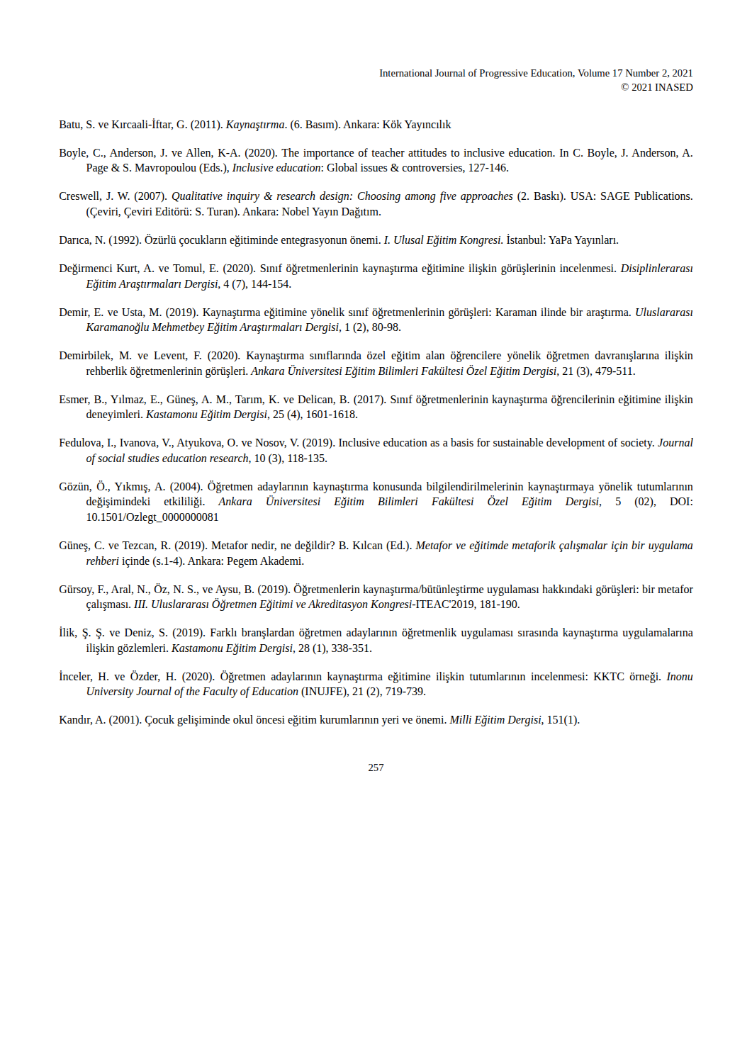International Journal of Progressive Education, Volume 17 Number 2, 2021
© 2021 INASED
Batu, S. ve Kırcaali-İftar, G. (2011). Kaynaştırma. (6. Basım). Ankara: Kök Yayıncılık
Boyle, C., Anderson, J. ve Allen, K-A. (2020). The importance of teacher attitudes to inclusive education. In C. Boyle, J. Anderson, A. Page & S. Mavropoulou (Eds.), Inclusive education: Global issues & controversies, 127-146.
Creswell, J. W. (2007). Qualitative inquiry & research design: Choosing among five approaches (2. Baskı). USA: SAGE Publications. (Çeviri, Çeviri Editörü: S. Turan). Ankara: Nobel Yayın Dağıtım.
Darıca, N. (1992). Özürlü çocukların eğitiminde entegrasyonun önemi. I. Ulusal Eğitim Kongresi. İstanbul: YaPa Yayınları.
Değirmenci Kurt, A. ve Tomul, E. (2020). Sınıf öğretmenlerinin kaynaştırma eğitimine ilişkin görüşlerinin incelenmesi. Disiplinlerarası Eğitim Araştırmaları Dergisi, 4 (7), 144-154.
Demir, E. ve Usta, M. (2019). Kaynaştırma eğitimine yönelik sınıf öğretmenlerinin görüşleri: Karaman ilinde bir araştırma. Uluslararası Karamanoğlu Mehmetbey Eğitim Araştırmaları Dergisi, 1 (2), 80-98.
Demirbilek, M. ve Levent, F. (2020). Kaynaştırma sınıflarında özel eğitim alan öğrencilere yönelik öğretmen davranışlarına ilişkin rehberlik öğretmenlerinin görüşleri. Ankara Üniversitesi Eğitim Bilimleri Fakültesi Özel Eğitim Dergisi, 21 (3), 479-511.
Esmer, B., Yılmaz, E., Güneş, A. M., Tarım, K. ve Delican, B. (2017). Sınıf öğretmenlerinin kaynaştırma öğrencilerinin eğitimine ilişkin deneyimleri. Kastamonu Eğitim Dergisi, 25 (4), 1601-1618.
Fedulova, I., Ivanova, V., Atyukova, O. ve Nosov, V. (2019). Inclusive education as a basis for sustainable development of society. Journal of social studies education research, 10 (3), 118-135.
Gözün, Ö., Yıkmış, A. (2004). Öğretmen adaylarının kaynaştırma konusunda bilgilendirilmelerinin kaynaştırmaya yönelik tutumlarının değişimindeki etkililiği. Ankara Üniversitesi Eğitim Bilimleri Fakültesi Özel Eğitim Dergisi, 5 (02), DOI: 10.1501/Ozlegt_0000000081
Güneş, C. ve Tezcan, R. (2019). Metafor nedir, ne değildir? B. Kılcan (Ed.). Metafor ve eğitimde metaforik çalışmalar için bir uygulama rehberi içinde (s.1-4). Ankara: Pegem Akademi.
Gürsoy, F., Aral, N., Öz, N. S., ve Aysu, B. (2019). Öğretmenlerin kaynaştırma/bütünleştirme uygulaması hakkındaki görüşleri: bir metafor çalışması. III. Uluslararası Öğretmen Eğitimi ve Akreditasyon Kongresi-ITEAC'2019, 181-190.
İlik, Ş. Ş. ve Deniz, S. (2019). Farklı branşlardan öğretmen adaylarının öğretmenlik uygulaması sırasında kaynaştırma uygulamalarına ilişkin gözlemleri. Kastamonu Eğitim Dergisi, 28 (1), 338-351.
İnceler, H. ve Özder, H. (2020). Öğretmen adaylarının kaynaştırma eğitimine ilişkin tutumlarının incelenmesi: KKTC örneği. Inonu University Journal of the Faculty of Education (INUJFE), 21 (2), 719-739.
Kandır, A. (2001). Çocuk gelişiminde okul öncesi eğitim kurumlarının yeri ve önemi. Milli Eğitim Dergisi, 151(1).
257